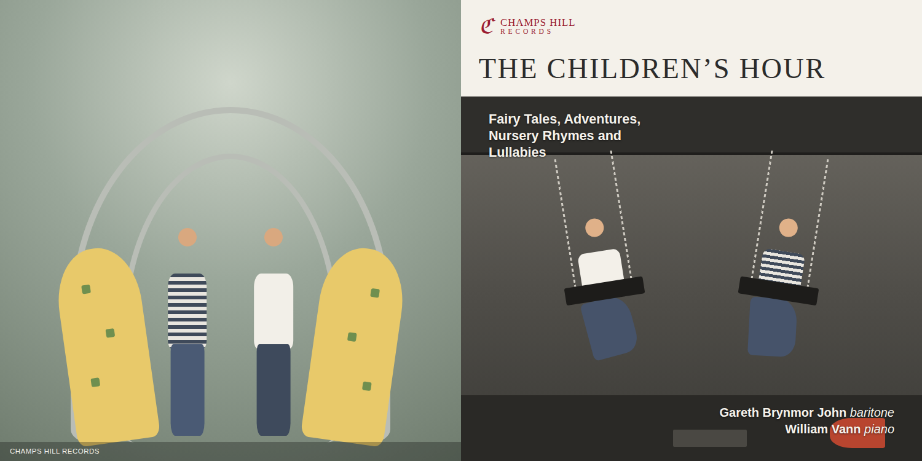Champs Hill Records
ℭ CHAMPS HILL RECORDS
The Children’s Hour
Fairy Tales, Adventures, Nursery Rhymes and Lullabies
Gareth Brynmor John baritone
William Vann piano